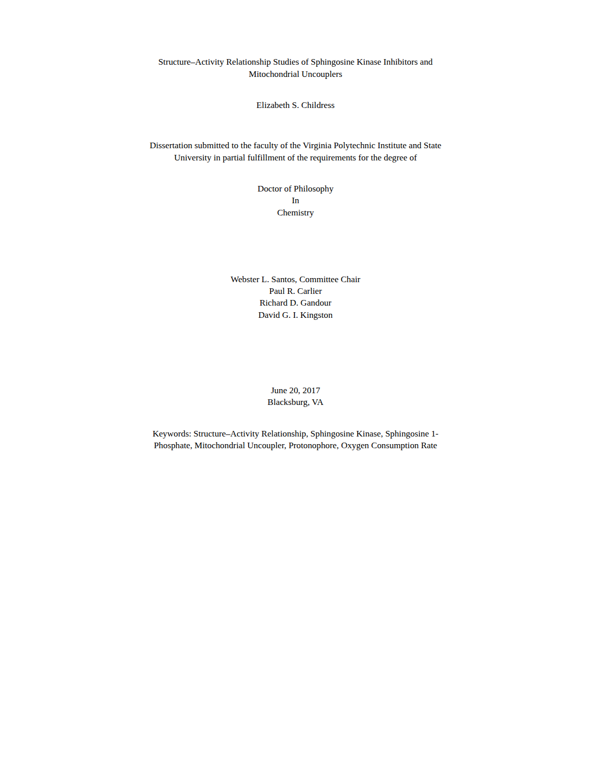Structure–Activity Relationship Studies of Sphingosine Kinase Inhibitors and
Mitochondrial Uncouplers
Elizabeth S. Childress
Dissertation submitted to the faculty of the Virginia Polytechnic Institute and State
University in partial fulfillment of the requirements for the degree of
Doctor of Philosophy
In
Chemistry
Webster L. Santos, Committee Chair
Paul R. Carlier
Richard D. Gandour
David G. I. Kingston
June 20, 2017
Blacksburg, VA
Keywords: Structure–Activity Relationship, Sphingosine Kinase, Sphingosine 1-
Phosphate, Mitochondrial Uncoupler, Protonophore, Oxygen Consumption Rate